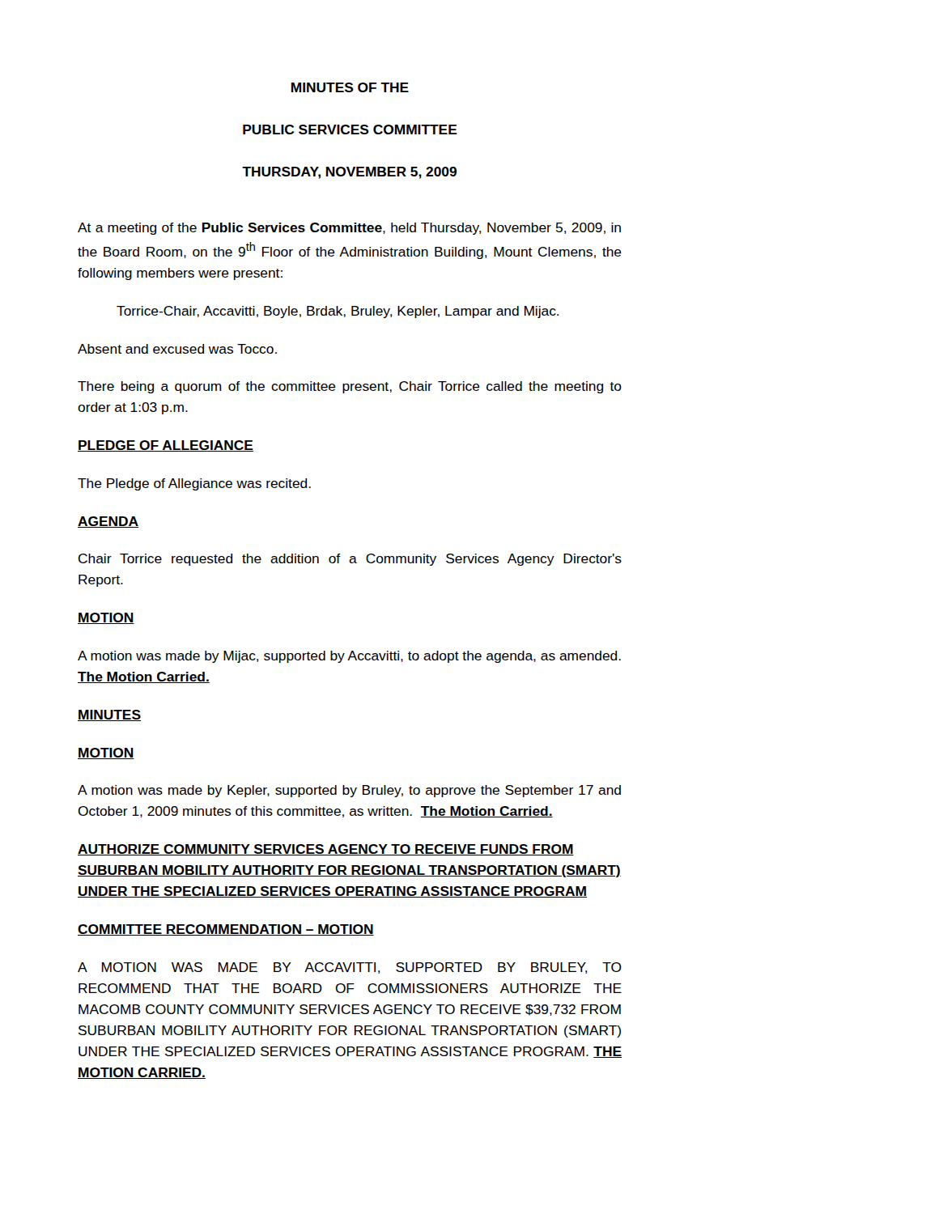MINUTES OF THE
PUBLIC SERVICES COMMITTEE
THURSDAY, NOVEMBER 5, 2009
At a meeting of the Public Services Committee, held Thursday, November 5, 2009, in the Board Room, on the 9th Floor of the Administration Building, Mount Clemens, the following members were present:
Torrice-Chair, Accavitti, Boyle, Brdak, Bruley, Kepler, Lampar and Mijac.
Absent and excused was Tocco.
There being a quorum of the committee present, Chair Torrice called the meeting to order at 1:03 p.m.
PLEDGE OF ALLEGIANCE
The Pledge of Allegiance was recited.
AGENDA
Chair Torrice requested the addition of a Community Services Agency Director's Report.
MOTION
A motion was made by Mijac, supported by Accavitti, to adopt the agenda, as amended. The Motion Carried.
MINUTES
MOTION
A motion was made by Kepler, supported by Bruley, to approve the September 17 and October 1, 2009 minutes of this committee, as written. The Motion Carried.
AUTHORIZE COMMUNITY SERVICES AGENCY TO RECEIVE FUNDS FROM SUBURBAN MOBILITY AUTHORITY FOR REGIONAL TRANSPORTATION (SMART) UNDER THE SPECIALIZED SERVICES OPERATING ASSISTANCE PROGRAM
COMMITTEE RECOMMENDATION – MOTION
A MOTION WAS MADE BY ACCAVITTI, SUPPORTED BY BRULEY, TO RECOMMEND THAT THE BOARD OF COMMISSIONERS AUTHORIZE THE MACOMB COUNTY COMMUNITY SERVICES AGENCY TO RECEIVE $39,732 FROM SUBURBAN MOBILITY AUTHORITY FOR REGIONAL TRANSPORTATION (SMART) UNDER THE SPECIALIZED SERVICES OPERATING ASSISTANCE PROGRAM. THE MOTION CARRIED.